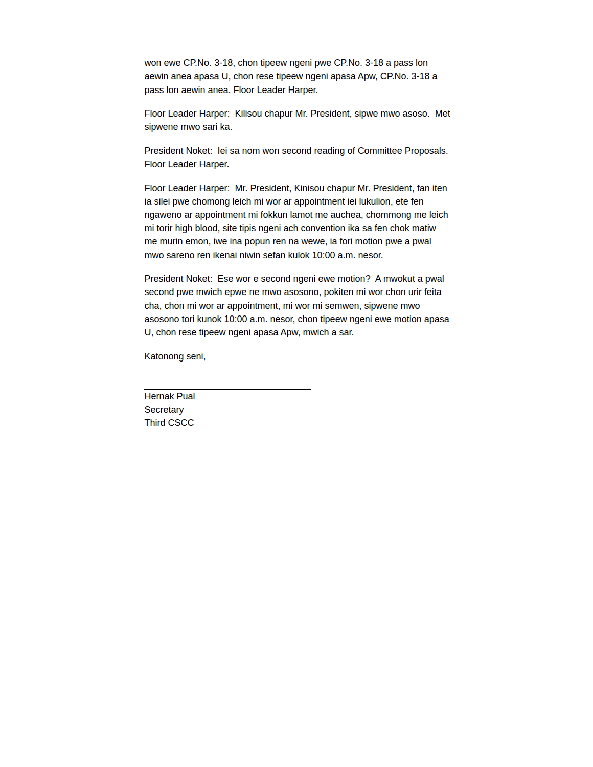won ewe CP.No. 3-18, chon tipeew ngeni pwe CP.No. 3-18 a pass lon aewin anea apasa U, chon rese tipeew ngeni apasa Apw, CP.No. 3-18 a pass lon aewin anea. Floor Leader Harper.
Floor Leader Harper: Kilisou chapur Mr. President, sipwe mwo asoso. Met sipwene mwo sari ka.
President Noket: Iei sa nom won second reading of Committee Proposals. Floor Leader Harper.
Floor Leader Harper: Mr. President, Kinisou chapur Mr. President, fan iten ia silei pwe chomong leich mi wor ar appointment iei lukulion, ete fen ngaweno ar appointment mi fokkun lamot me auchea, chommong me leich mi torir high blood, site tipis ngeni ach convention ika sa fen chok matiw me murin emon, iwe ina popun ren na wewe, ia fori motion pwe a pwal mwo sareno ren ikenai niwin sefan kulok 10:00 a.m. nesor.
President Noket: Ese wor e second ngeni ewe motion? A mwokut a pwal second pwe mwich epwe ne mwo asosono, pokiten mi wor chon urir feita cha, chon mi wor ar appointment, mi wor mi semwen, sipwene mwo asosono tori kunok 10:00 a.m. nesor, chon tipeew ngeni ewe motion apasa U, chon rese tipeew ngeni apasa Apw, mwich a sar.
Katonong seni,
Hernak Pual
Secretary
Third CSCC